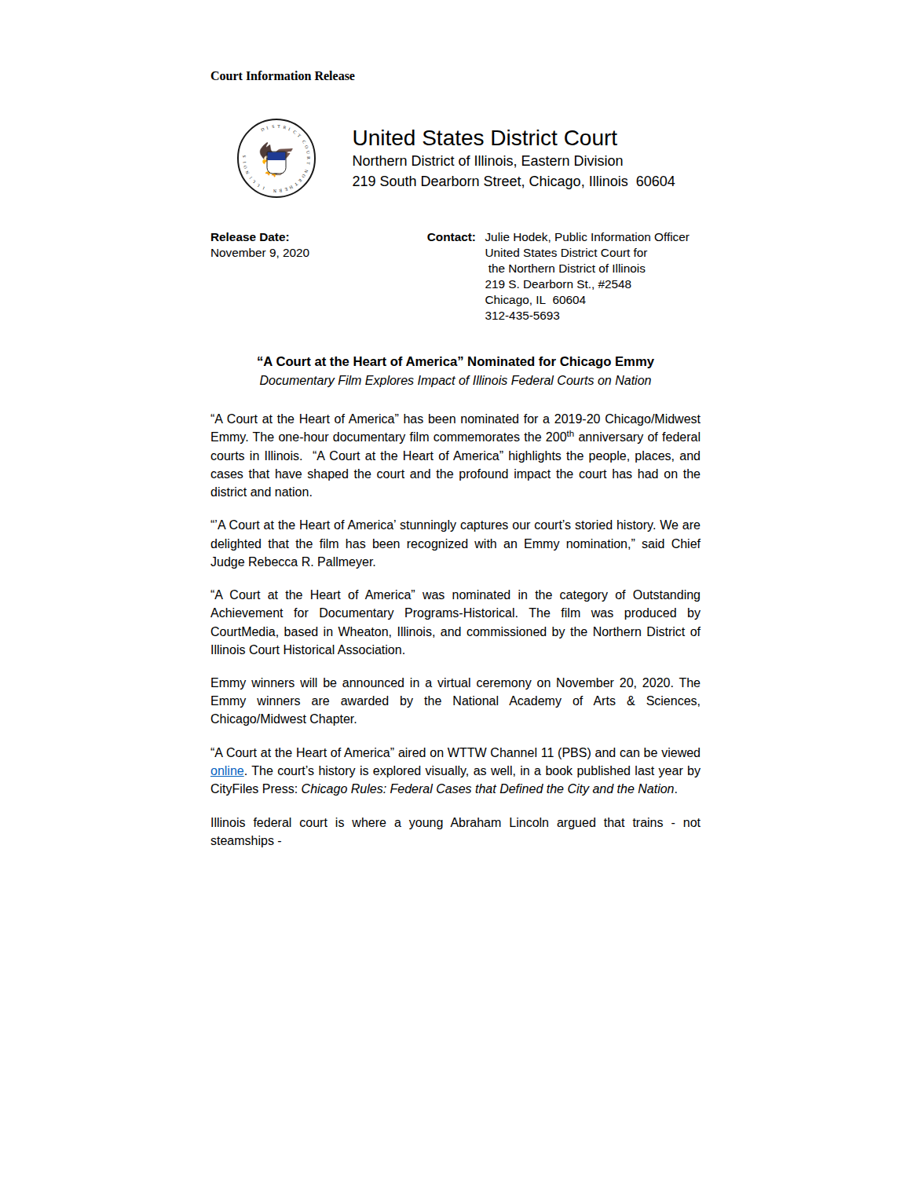Court Information Release
D I S T R I C T C O U R T N O R T H E R N I L L I N O I S
🦅
United States District Court
Northern District of Illinois, Eastern Division
219 South Dearborn Street, Chicago, Illinois 60604
Release Date:
November 9, 2020
Contact:
Julie Hodek, Public Information Officer
United States District Court for
the Northern District of Illinois
219 S. Dearborn St., #2548
Chicago, IL 60604
312-435-5693
“A Court at the Heart of America” Nominated for Chicago Emmy
Documentary Film Explores Impact of Illinois Federal Courts on Nation
“A Court at the Heart of America” has been nominated for a 2019-20 Chicago/Midwest Emmy. The one-hour documentary film commemorates the 200th anniversary of federal courts in Illinois. “A Court at the Heart of America” highlights the people, places, and cases that have shaped the court and the profound impact the court has had on the district and nation.
“’A Court at the Heart of America’ stunningly captures our court’s storied history. We are delighted that the film has been recognized with an Emmy nomination,” said Chief Judge Rebecca R. Pallmeyer.
“A Court at the Heart of America” was nominated in the category of Outstanding Achievement for Documentary Programs-Historical. The film was produced by CourtMedia, based in Wheaton, Illinois, and commissioned by the Northern District of Illinois Court Historical Association.
Emmy winners will be announced in a virtual ceremony on November 20, 2020. The Emmy winners are awarded by the National Academy of Arts & Sciences, Chicago/Midwest Chapter.
“A Court at the Heart of America” aired on WTTW Channel 11 (PBS) and can be viewed online. The court’s history is explored visually, as well, in a book published last year by CityFiles Press: Chicago Rules: Federal Cases that Defined the City and the Nation.
Illinois federal court is where a young Abraham Lincoln argued that trains - not steamships -